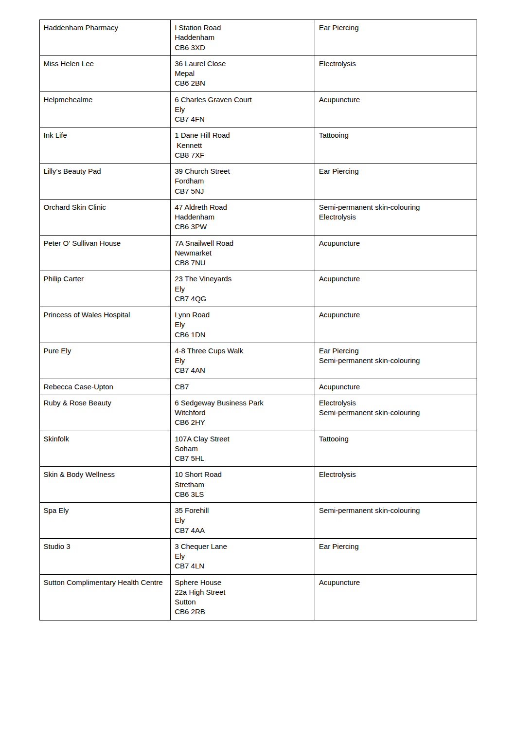| Haddenham Pharmacy | I Station Road Haddenham CB6 3XD | Ear Piercing |
| Miss Helen Lee | 36 Laurel Close Mepal CB6 2BN | Electrolysis |
| Helpmehealme | 6 Charles Graven Court Ely CB7 4FN | Acupuncture |
| Ink Life | 1 Dane Hill Road Kennett CB8 7XF | Tattooing |
| Lilly’s Beauty Pad | 39 Church Street Fordham CB7 5NJ | Ear Piercing |
| Orchard Skin Clinic | 47 Aldreth Road Haddenham CB6 3PW | Semi-permanent skin-colouring Electrolysis |
| Peter O’ Sullivan House | 7A Snailwell Road Newmarket CB8 7NU | Acupuncture |
| Philip Carter | 23 The Vineyards Ely CB7 4QG | Acupuncture |
| Princess of Wales Hospital | Lynn Road Ely CB6 1DN | Acupuncture |
| Pure Ely | 4-8 Three Cups Walk Ely CB7 4AN | Ear Piercing Semi-permanent skin-colouring |
| Rebecca Case-Upton | CB7 | Acupuncture |
| Ruby & Rose Beauty | 6 Sedgeway Business Park Witchford CB6 2HY | Electrolysis Semi-permanent skin-colouring |
| Skinfolk | 107A Clay Street Soham CB7 5HL | Tattooing |
| Skin & Body Wellness | 10 Short Road Stretham CB6 3LS | Electrolysis |
| Spa Ely | 35 Forehill Ely CB7 4AA | Semi-permanent skin-colouring |
| Studio 3 | 3 Chequer Lane Ely CB7 4LN | Ear Piercing |
| Sutton Complimentary Health Centre | Sphere House 22a High Street Sutton CB6 2RB | Acupuncture |